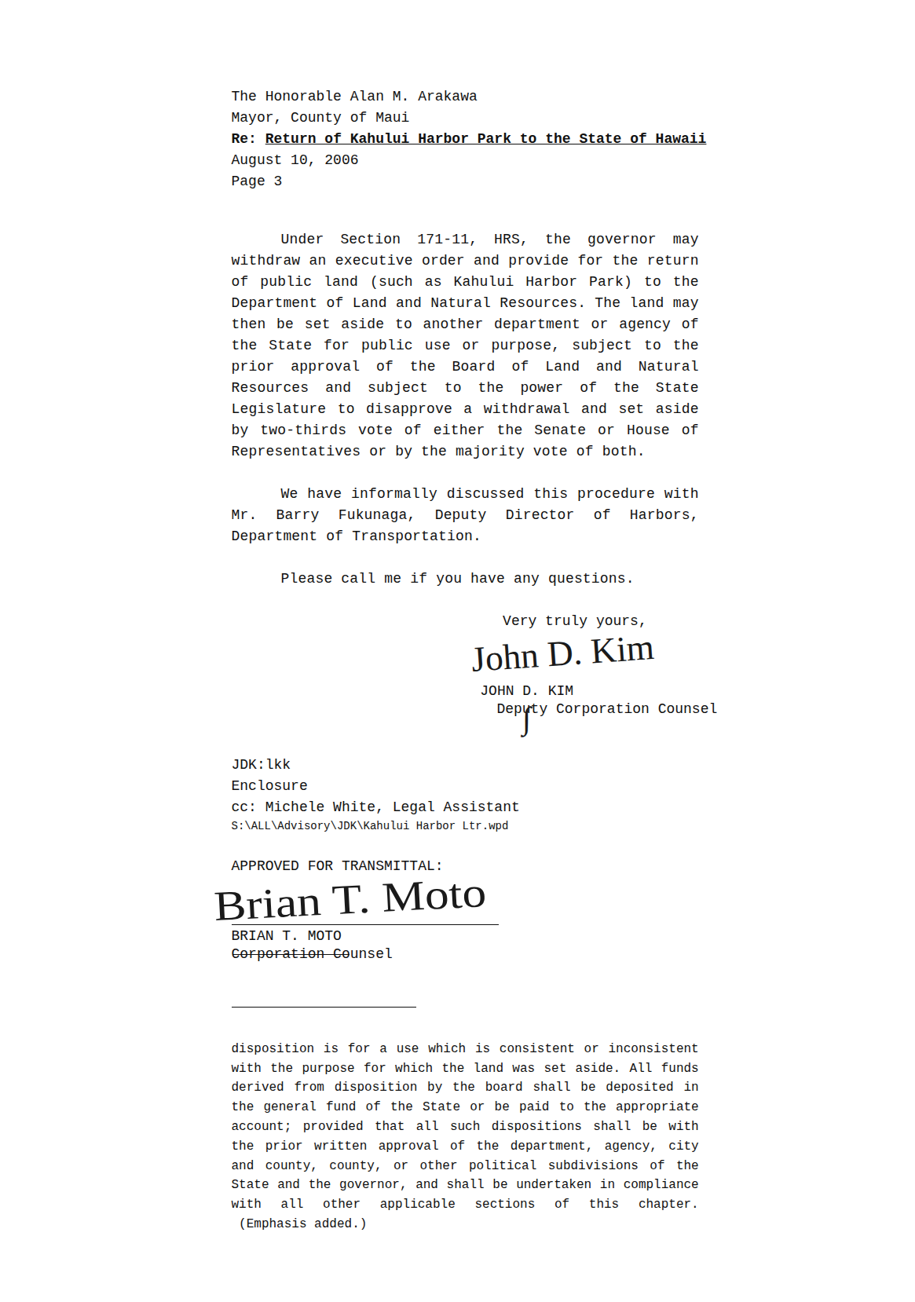The Honorable Alan M. Arakawa
Mayor, County of Maui
Re: Return of Kahului Harbor Park to the State of Hawaii
August 10, 2006
Page 3
Under Section 171-11, HRS, the governor may withdraw an executive order and provide for the return of public land (such as Kahului Harbor Park) to the Department of Land and Natural Resources. The land may then be set aside to another department or agency of the State for public use or purpose, subject to the prior approval of the Board of Land and Natural Resources and subject to the power of the State Legislature to disapprove a withdrawal and set aside by two-thirds vote of either the Senate or House of Representatives or by the majority vote of both.
We have informally discussed this procedure with Mr. Barry Fukunaga, Deputy Director of Harbors, Department of Transportation.
Please call me if you have any questions.
Very truly yours,
John D. Kim
JOHN D. KIM
Deputy Corporation Counsel
∫
JDK:lkk
Enclosure
cc: Michele White, Legal Assistant
S:\ALL\Advisory\JDK\Kahului Harbor Ltr.wpd
APPROVED FOR TRANSMITTAL:
Brian T. Moto
BRIAN T. MOTO
Corporation Counsel
disposition is for a use which is consistent or inconsistent with the purpose for which the land was set aside. All funds derived from disposition by the board shall be deposited in the general fund of the State or be paid to the appropriate account; provided that all such dispositions shall be with the prior written approval of the department, agency, city and county, county, or other political subdivisions of the State and the governor, and shall be undertaken in compliance with all other applicable sections of this chapter. (Emphasis added.)